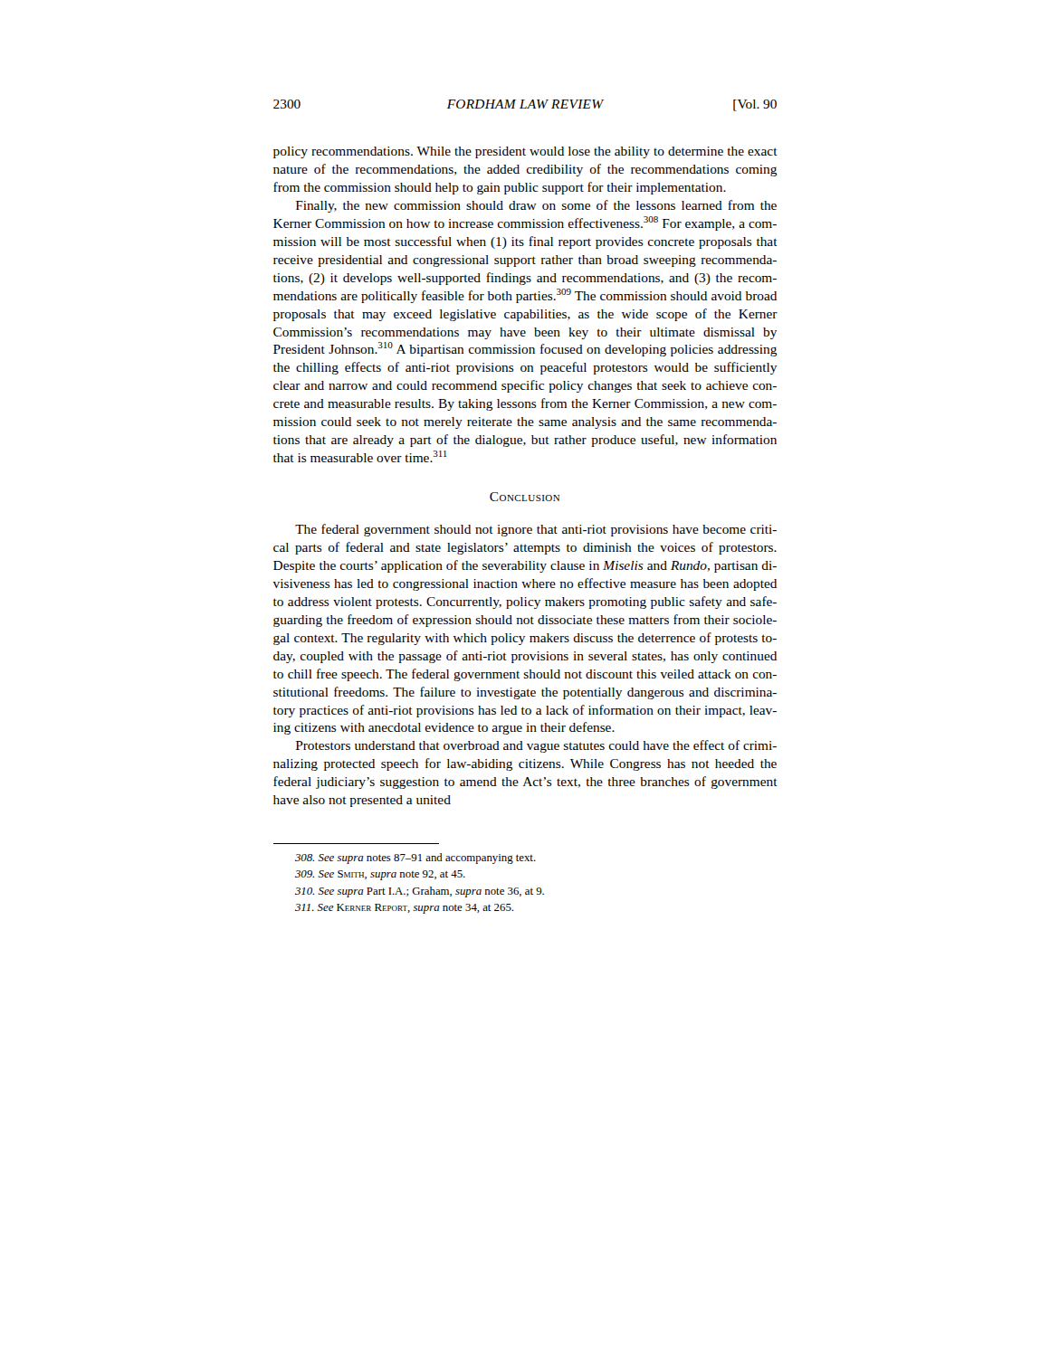2300 FORDHAM LAW REVIEW [Vol. 90
policy recommendations. While the president would lose the ability to determine the exact nature of the recommendations, the added credibility of the recommendations coming from the commission should help to gain public support for their implementation.
Finally, the new commission should draw on some of the lessons learned from the Kerner Commission on how to increase commission effectiveness.308 For example, a commission will be most successful when (1) its final report provides concrete proposals that receive presidential and congressional support rather than broad sweeping recommendations, (2) it develops well-supported findings and recommendations, and (3) the recommendations are politically feasible for both parties.309 The commission should avoid broad proposals that may exceed legislative capabilities, as the wide scope of the Kerner Commission’s recommendations may have been key to their ultimate dismissal by President Johnson.310 A bipartisan commission focused on developing policies addressing the chilling effects of anti-riot provisions on peaceful protestors would be sufficiently clear and narrow and could recommend specific policy changes that seek to achieve concrete and measurable results. By taking lessons from the Kerner Commission, a new commission could seek to not merely reiterate the same analysis and the same recommendations that are already a part of the dialogue, but rather produce useful, new information that is measurable over time.311
Conclusion
The federal government should not ignore that anti-riot provisions have become critical parts of federal and state legislators’ attempts to diminish the voices of protestors. Despite the courts’ application of the severability clause in Miselis and Rundo, partisan divisiveness has led to congressional inaction where no effective measure has been adopted to address violent protests. Concurrently, policy makers promoting public safety and safeguarding the freedom of expression should not dissociate these matters from their sociolegal context. The regularity with which policy makers discuss the deterrence of protests today, coupled with the passage of anti-riot provisions in several states, has only continued to chill free speech. The federal government should not discount this veiled attack on constitutional freedoms. The failure to investigate the potentially dangerous and discriminatory practices of anti-riot provisions has led to a lack of information on their impact, leaving citizens with anecdotal evidence to argue in their defense.
Protestors understand that overbroad and vague statutes could have the effect of criminalizing protected speech for law-abiding citizens. While Congress has not heeded the federal judiciary’s suggestion to amend the Act’s text, the three branches of government have also not presented a united
308. See supra notes 87–91 and accompanying text.
309. See Smith, supra note 92, at 45.
310. See supra Part I.A.; Graham, supra note 36, at 9.
311. See Kerner Report, supra note 34, at 265.